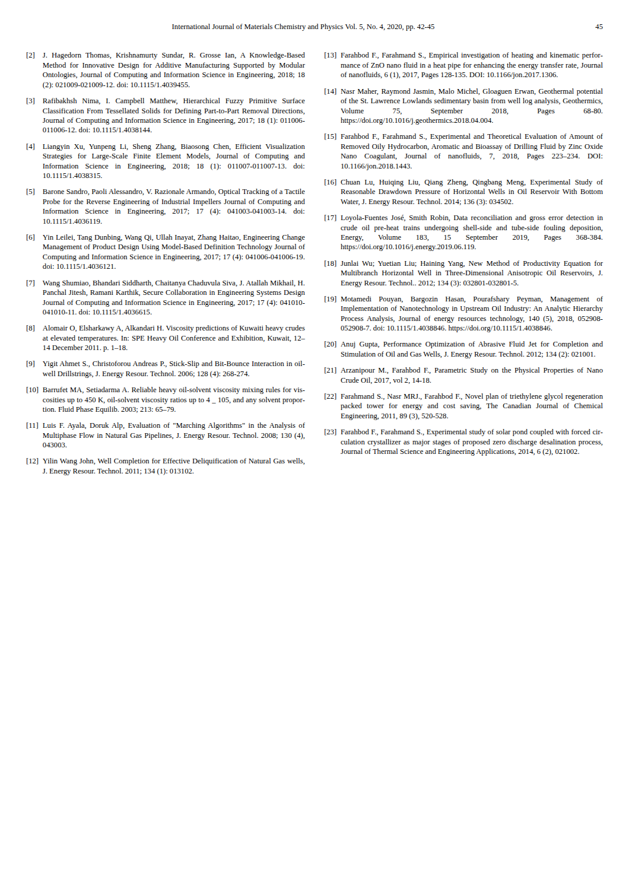International Journal of Materials Chemistry and Physics Vol. 5, No. 4, 2020, pp. 42-45 45
[2] J. Hagedorn Thomas, Krishnamurty Sundar, R. Grosse Ian, A Knowledge-Based Method for Innovative Design for Additive Manufacturing Supported by Modular Ontologies, Journal of Computing and Information Science in Engineering, 2018; 18 (2): 021009-021009-12. doi: 10.1115/1.4039455.
[3] Rafibakhsh Nima, I. Campbell Matthew, Hierarchical Fuzzy Primitive Surface Classification From Tessellated Solids for Defining Part-to-Part Removal Directions, Journal of Computing and Information Science in Engineering, 2017; 18 (1): 011006-011006-12. doi: 10.1115/1.4038144.
[4] Liangyin Xu, Yunpeng Li, Sheng Zhang, Biaosong Chen, Efficient Visualization Strategies for Large-Scale Finite Element Models, Journal of Computing and Information Science in Engineering, 2018; 18 (1): 011007-011007-13. doi: 10.1115/1.4038315.
[5] Barone Sandro, Paoli Alessandro, V. Razionale Armando, Optical Tracking of a Tactile Probe for the Reverse Engineering of Industrial Impellers Journal of Computing and Information Science in Engineering, 2017; 17 (4): 041003-041003-14. doi: 10.1115/1.4036119.
[6] Yin Leilei, Tang Dunbing, Wang Qi, Ullah Inayat, Zhang Haitao, Engineering Change Management of Product Design Using Model-Based Definition Technology Journal of Computing and Information Science in Engineering, 2017; 17 (4): 041006-041006-19. doi: 10.1115/1.4036121.
[7] Wang Shumiao, Bhandari Siddharth, Chaitanya Chaduvula Siva, J. Atallah Mikhail, H. Panchal Jitesh, Ramani Karthik, Secure Collaboration in Engineering Systems Design Journal of Computing and Information Science in Engineering, 2017; 17 (4): 041010-041010-11. doi: 10.1115/1.4036615.
[8] Alomair O, Elsharkawy A, Alkandari H. Viscosity predictions of Kuwaiti heavy crudes at elevated temperatures. In: SPE Heavy Oil Conference and Exhibition, Kuwait, 12–14 December 2011. p. 1–18.
[9] Yigit Ahmet S., Christoforou Andreas P., Stick-Slip and Bit-Bounce Interaction in oil-well Drillstrings, J. Energy Resour. Technol. 2006; 128 (4): 268-274.
[10] Barrufet MA, Setiadarma A. Reliable heavy oil-solvent viscosity mixing rules for viscosities up to 450 K, oil-solvent viscosity ratios up to 4 _ 105, and any solvent proportion. Fluid Phase Equilib. 2003; 213: 65–79.
[11] Luis F. Ayala, Doruk Alp, Evaluation of "Marching Algorithms" in the Analysis of Multiphase Flow in Natural Gas Pipelines, J. Energy Resour. Technol. 2008; 130 (4), 043003.
[12] Yilin Wang John, Well Completion for Effective Deliquification of Natural Gas wells, J. Energy Resour. Technol. 2011; 134 (1): 013102.
[13] Farahbod F., Farahmand S., Empirical investigation of heating and kinematic performance of ZnO nano fluid in a heat pipe for enhancing the energy transfer rate, Journal of nanofluids, 6 (1), 2017, Pages 128-135. DOI: 10.1166/jon.2017.1306.
[14] Nasr Maher, Raymond Jasmin, Malo Michel, Gloaguen Erwan, Geothermal potential of the St. Lawrence Lowlands sedimentary basin from well log analysis, Geothermics, Volume 75, September 2018, Pages 68-80. https://doi.org/10.1016/j.geothermics.2018.04.004.
[15] Farahbod F., Farahmand S., Experimental and Theoretical Evaluation of Amount of Removed Oily Hydrocarbon, Aromatic and Bioassay of Drilling Fluid by Zinc Oxide Nano Coagulant, Journal of nanofluids, 7, 2018, Pages 223–234. DOI: 10.1166/jon.2018.1443.
[16] Chuan Lu, Huiqing Liu, Qiang Zheng, Qingbang Meng, Experimental Study of Reasonable Drawdown Pressure of Horizontal Wells in Oil Reservoir With Bottom Water, J. Energy Resour. Technol. 2014; 136 (3): 034502.
[17] Loyola-Fuentes José, Smith Robin, Data reconciliation and gross error detection in crude oil pre-heat trains undergoing shell-side and tube-side fouling deposition, Energy, Volume 183, 15 September 2019, Pages 368-384. https://doi.org/10.1016/j.energy.2019.06.119.
[18] Junlai Wu; Yuetian Liu; Haining Yang, New Method of Productivity Equation for Multibranch Horizontal Well in Three-Dimensional Anisotropic Oil Reservoirs, J. Energy Resour. Technol.. 2012; 134 (3): 032801-032801-5.
[19] Motamedi Pouyan, Bargozin Hasan, Pourafshary Peyman, Management of Implementation of Nanotechnology in Upstream Oil Industry: An Analytic Hierarchy Process Analysis, Journal of energy resources technology, 140 (5), 2018, 052908-052908-7. doi: 10.1115/1.4038846. https://doi.org/10.1115/1.4038846.
[20] Anuj Gupta, Performance Optimization of Abrasive Fluid Jet for Completion and Stimulation of Oil and Gas Wells, J. Energy Resour. Technol. 2012; 134 (2): 021001.
[21] Arzanipour M., Farahbod F., Parametric Study on the Physical Properties of Nano Crude Oil, 2017, vol 2, 14-18.
[22] Farahmand S., Nasr MRJ., Farahbod F., Novel plan of triethylene glycol regeneration packed tower for energy and cost saving, The Canadian Journal of Chemical Engineering, 2011, 89 (3), 520-528.
[23] Farahbod F., Farahmand S., Experimental study of solar pond coupled with forced circulation crystallizer as major stages of proposed zero discharge desalination process, Journal of Thermal Science and Engineering Applications, 2014, 6 (2), 021002.